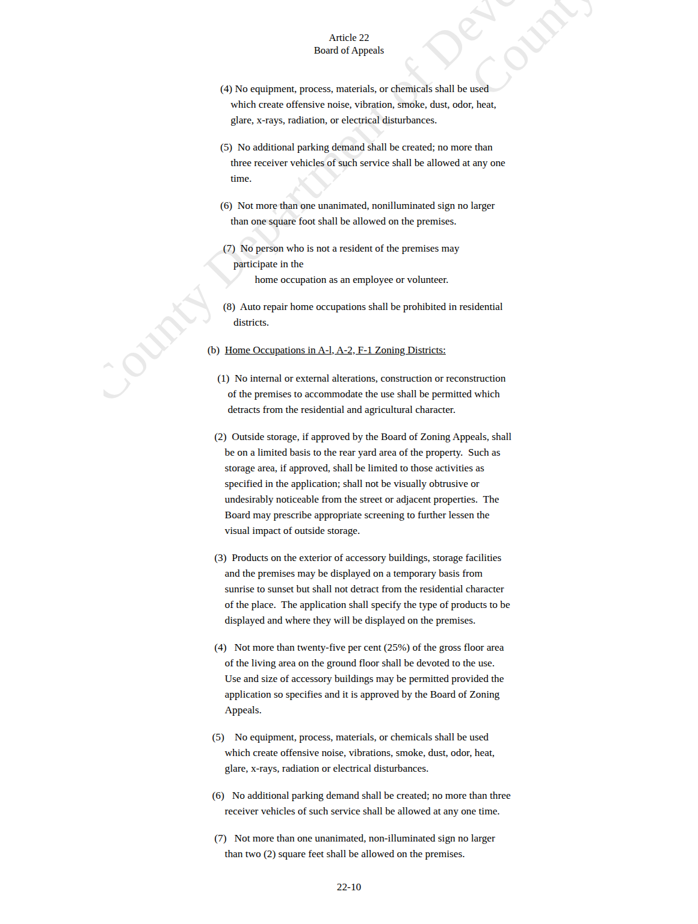County Department of Development County Department of Development
Article 22 Board of Appeals
(4) No equipment, process, materials, or chemicals shall be used which create offensive noise, vibration, smoke, dust, odor, heat, glare, x-rays, radiation, or electrical disturbances.
(5) No additional parking demand shall be created; no more than three receiver vehicles of such service shall be allowed at any one time.
(6) Not more than one unanimated, nonilluminated sign no larger than one square foot shall be allowed on the premises.
(7) No person who is not a resident of the premises may participate in the home occupation as an employee or volunteer.
(8) Auto repair home occupations shall be prohibited in residential districts.
(b) Home Occupations in A-l, A-2, F-1 Zoning Districts:
(1) No internal or external alterations, construction or reconstruction of the premises to accommodate the use shall be permitted which detracts from the residential and agricultural character.
(2) Outside storage, if approved by the Board of Zoning Appeals, shall be on a limited basis to the rear yard area of the property. Such as storage area, if approved, shall be limited to those activities as specified in the application; shall not be visually obtrusive or undesirably noticeable from the street or adjacent properties. The Board may prescribe appropriate screening to further lessen the visual impact of outside storage.
(3) Products on the exterior of accessory buildings, storage facilities and the premises may be displayed on a temporary basis from sunrise to sunset but shall not detract from the residential character of the place. The application shall specify the type of products to be displayed and where they will be displayed on the premises.
(4) Not more than twenty-five per cent (25%) of the gross floor area of the living area on the ground floor shall be devoted to the use. Use and size of accessory buildings may be permitted provided the application so specifies and it is approved by the Board of Zoning Appeals.
(5) No equipment, process, materials, or chemicals shall be used which create offensive noise, vibrations, smoke, dust, odor, heat, glare, x-rays, radiation or electrical disturbances.
(6) No additional parking demand shall be created; no more than three receiver vehicles of such service shall be allowed at any one time.
(7) Not more than one unanimated, non-illuminated sign no larger than two (2) square feet shall be allowed on the premises.
22-10